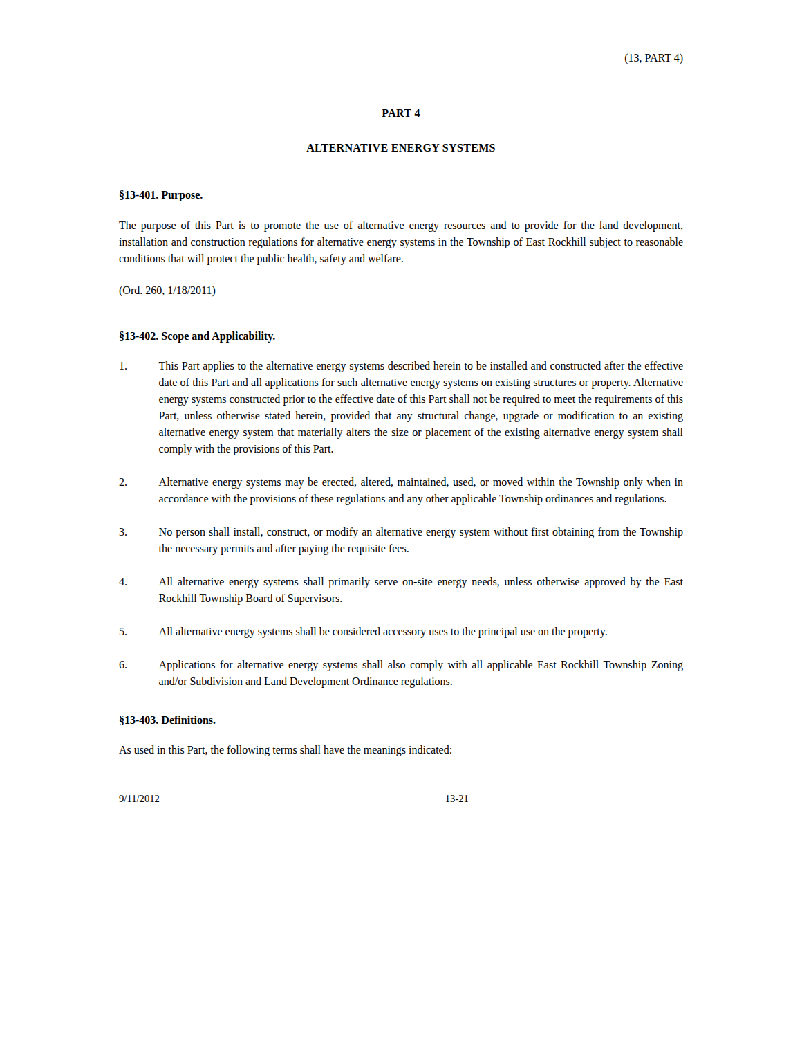(13, PART 4)
PART 4
ALTERNATIVE ENERGY SYSTEMS
§13-401. Purpose.
The purpose of this Part is to promote the use of alternative energy resources and to provide for the land development, installation and construction regulations for alternative energy systems in the Township of East Rockhill subject to reasonable conditions that will protect the public health, safety and welfare.
(Ord. 260, 1/18/2011)
§13-402. Scope and Applicability.
This Part applies to the alternative energy systems described herein to be installed and constructed after the effective date of this Part and all applications for such alternative energy systems on existing structures or property. Alternative energy systems constructed prior to the effective date of this Part shall not be required to meet the requirements of this Part, unless otherwise stated herein, provided that any structural change, upgrade or modification to an existing alternative energy system that materially alters the size or placement of the existing alternative energy system shall comply with the provisions of this Part.
Alternative energy systems may be erected, altered, maintained, used, or moved within the Township only when in accordance with the provisions of these regulations and any other applicable Township ordinances and regulations.
No person shall install, construct, or modify an alternative energy system without first obtaining from the Township the necessary permits and after paying the requisite fees.
All alternative energy systems shall primarily serve on-site energy needs, unless otherwise approved by the East Rockhill Township Board of Supervisors.
All alternative energy systems shall be considered accessory uses to the principal use on the property.
Applications for alternative energy systems shall also comply with all applicable East Rockhill Township Zoning and/or Subdivision and Land Development Ordinance regulations.
§13-403. Definitions.
As used in this Part, the following terms shall have the meanings indicated:
9/11/2012 13-21